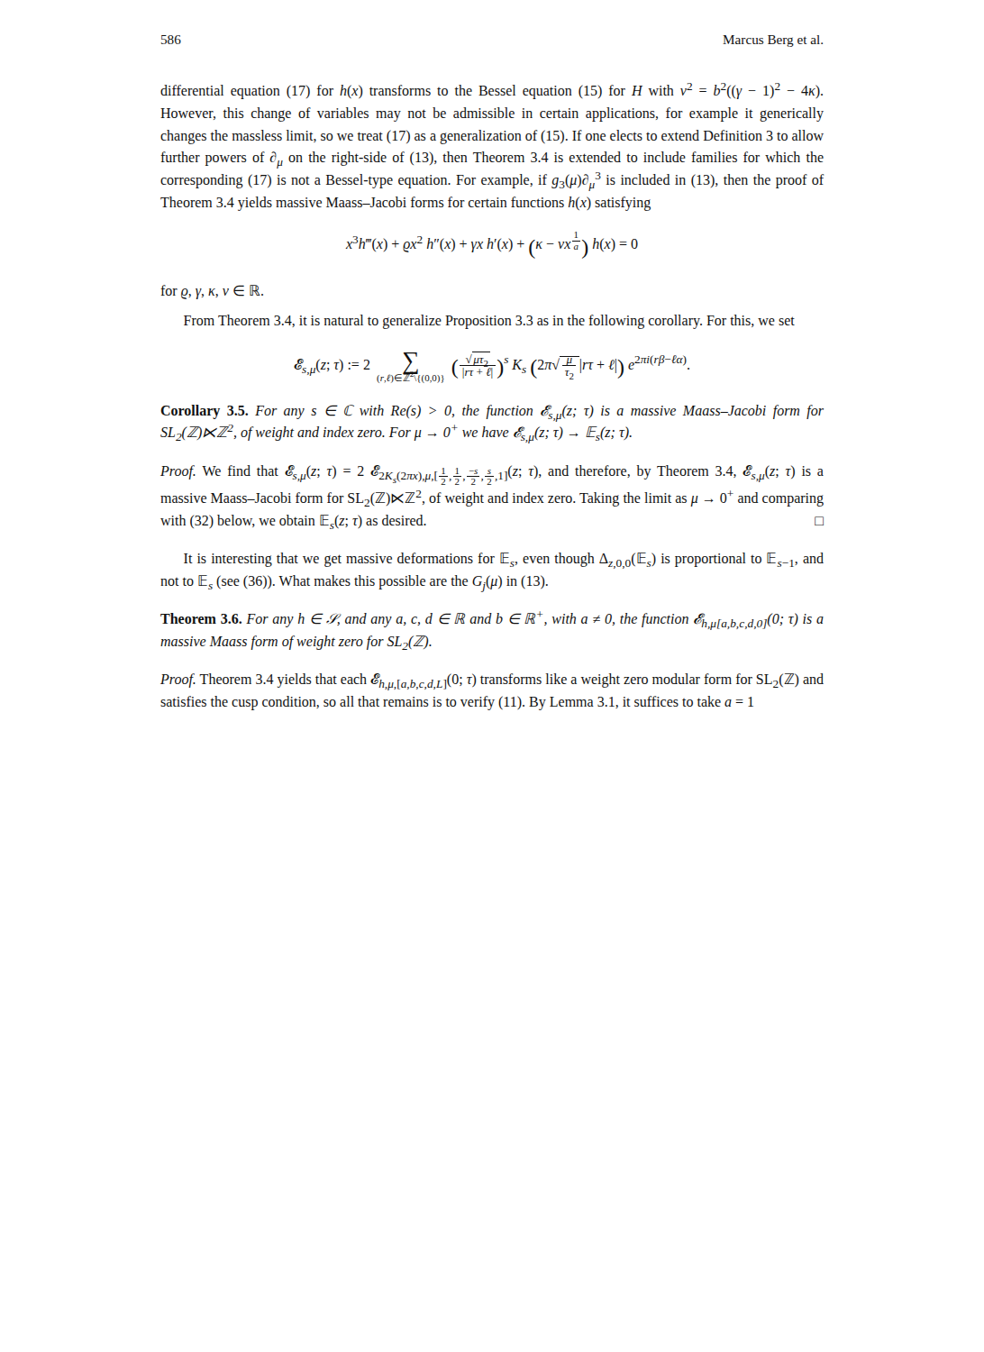586 Marcus Berg et al.
differential equation (17) for h(x) transforms to the Bessel equation (15) for H with ν2 = b2((γ − 1)2 − 4κ). However, this change of variables may not be admissible in certain applications, for example it generically changes the massless limit, so we treat (17) as a generalization of (15). If one elects to extend Definition 3 to allow further powers of ∂μ on the right-side of (13), then Theorem 3.4 is extended to include families for which the corresponding (17) is not a Bessel-type equation. For example, if g3(μ)∂μ3 is included in (13), then the proof of Theorem 3.4 yields massive Maass–Jacobi forms for certain functions h(x) satisfying
x3h‴(x) + ϱx2 h″(x) + γx h′(x) + (κ − νx1 a) h(x) = 0
for ϱ, γ, κ, ν ∈ ℝ.
From Theorem 3.4, it is natural to generalize Proposition 3.3 as in the following corollary. For this, we set
𝓔s,μ(z; τ) := 2 ∑(r,ℓ)∈ℤ2\{(0,0)} ( μτ2|rτ + ℓ|)s Ks (2π μτ2|rτ + ℓ|) e2πi(rβ−ℓα).
Corollary 3.5. For any s ∈ ℂ with Re(s) > 0, the function 𝓔s,μ(z; τ) is a massive Maass–Jacobi form for SL2(ℤ)⋉ℤ2, of weight and index zero. For μ → 0+ we have 𝓔s,μ(z; τ) → 𝔼s(z; τ).
Proof. We find that 𝓔s,μ(z; τ) = 2 𝓔2Ks(2πx),μ,[12,12,−s 2,s 2,1](z; τ), and therefore, by Theorem 3.4, 𝓔s,μ(z; τ) is a massive Maass–Jacobi form for SL2(ℤ)⋉ℤ2, of weight and index zero. Taking the limit as μ → 0+ and comparing with (32) below, we obtain 𝔼s(z; τ) as desired. □
It is interesting that we get massive deformations for 𝔼s, even though Δz,0,0(𝔼s) is proportional to 𝔼s−1, and not to 𝔼s (see (36)). What makes this possible are the Gj(μ) in (13).
Theorem 3.6. For any h ∈ 𝒮, and any a, c, d ∈ ℝ and b ∈ ℝ+, with a ≠ 0, the function 𝓔h,μ[a,b,c,d,0](0; τ) is a massive Maass form of weight zero for SL2(ℤ).
Proof. Theorem 3.4 yields that each 𝓔h,μ,[a,b,c,d,L](0; τ) transforms like a weight zero modular form for SL2(ℤ) and satisfies the cusp condition, so all that remains is to verify (11). By Lemma 3.1, it suffices to take a = 1